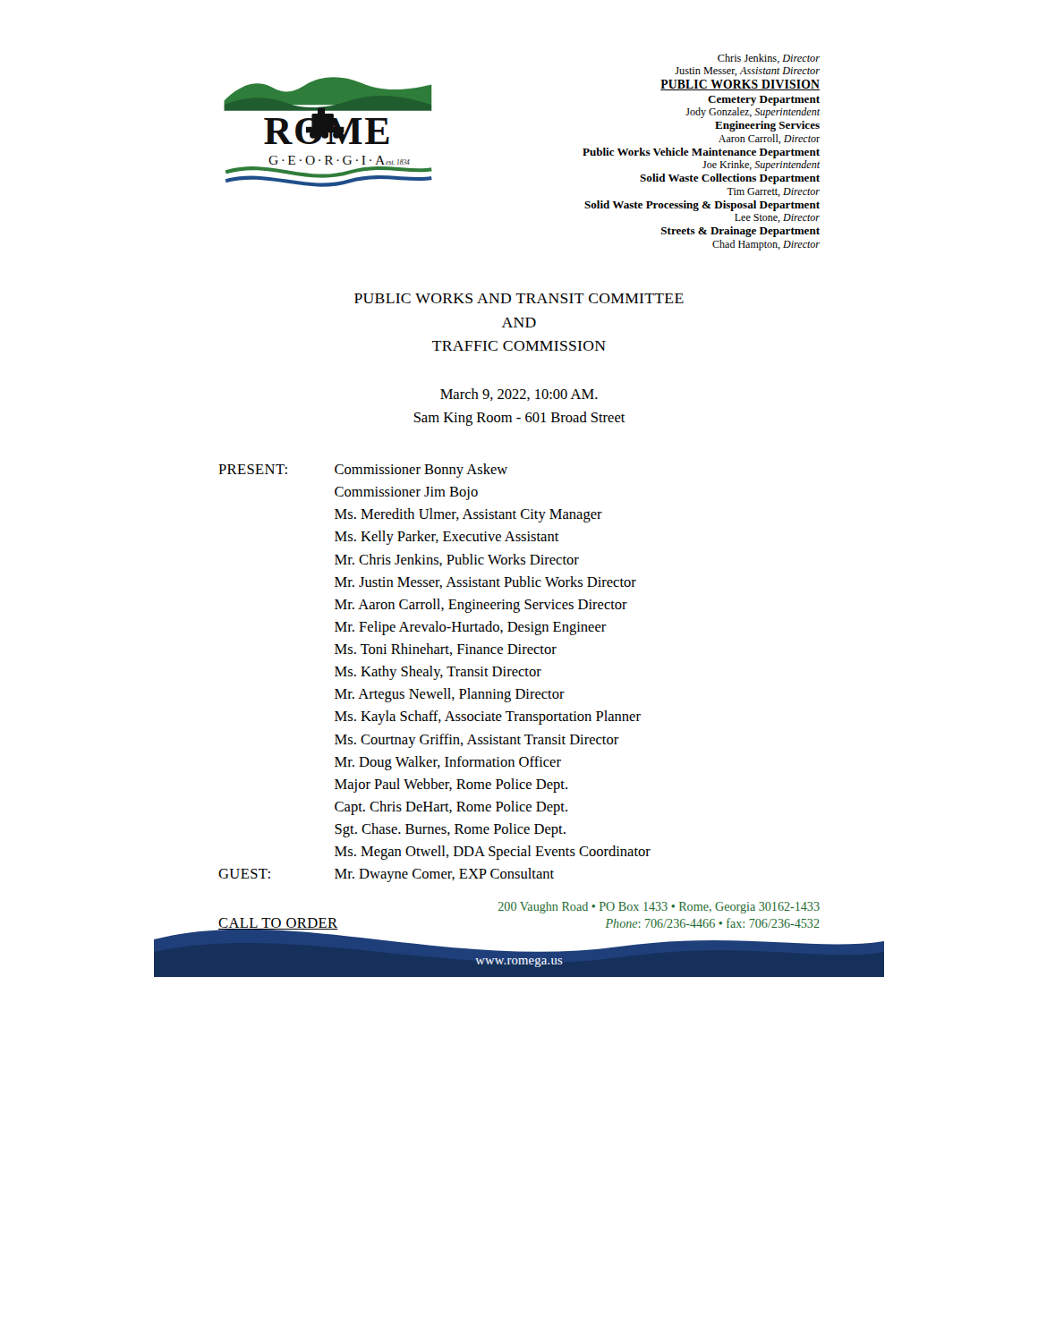ROME G·E·O·R·G·I·A est. 1834
Chris Jenkins, Director
Justin Messer, Assistant Director
PUBLIC WORKS DIVISION
Cemetery Department
Jody Gonzalez, Superintendent
Engineering Services
Aaron Carroll, Director
Public Works Vehicle Maintenance Department
Joe Krinke, Superintendent
Solid Waste Collections Department
Tim Garrett, Director
Solid Waste Processing & Disposal Department
Lee Stone, Director
Streets & Drainage Department
Chad Hampton, Director
PUBLIC WORKS AND TRANSIT COMMITTEE
AND
TRAFFIC COMMISSION
March 9, 2022, 10:00 AM.
Sam King Room - 601 Broad Street
| PRESENT: | Commissioner Bonny Askew Commissioner Jim Bojo Ms. Meredith Ulmer, Assistant City Manager Ms. Kelly Parker, Executive Assistant Mr. Chris Jenkins, Public Works Director Mr. Justin Messer, Assistant Public Works Director Mr. Aaron Carroll, Engineering Services Director Mr. Felipe Arevalo-Hurtado, Design Engineer Ms. Toni Rhinehart, Finance Director Ms. Kathy Shealy, Transit Director Mr. Artegus Newell, Planning Director Ms. Kayla Schaff, Associate Transportation Planner Ms. Courtnay Griffin, Assistant Transit Director Mr. Doug Walker, Information Officer Major Paul Webber, Rome Police Dept. Capt. Chris DeHart, Rome Police Dept. Sgt. Chase. Burnes, Rome Police Dept. Ms. Megan Otwell, DDA Special Events Coordinator |
| GUEST: | Mr. Dwayne Comer, EXP Consultant |
CALL TO ORDER
Commissioner Bojo called the meeting to order.
200 Vaughn Road • PO Box 1433 • Rome, Georgia 30162-1433
Phone: 706/236-4466 • fax: 706/236-4532
www.romega.us